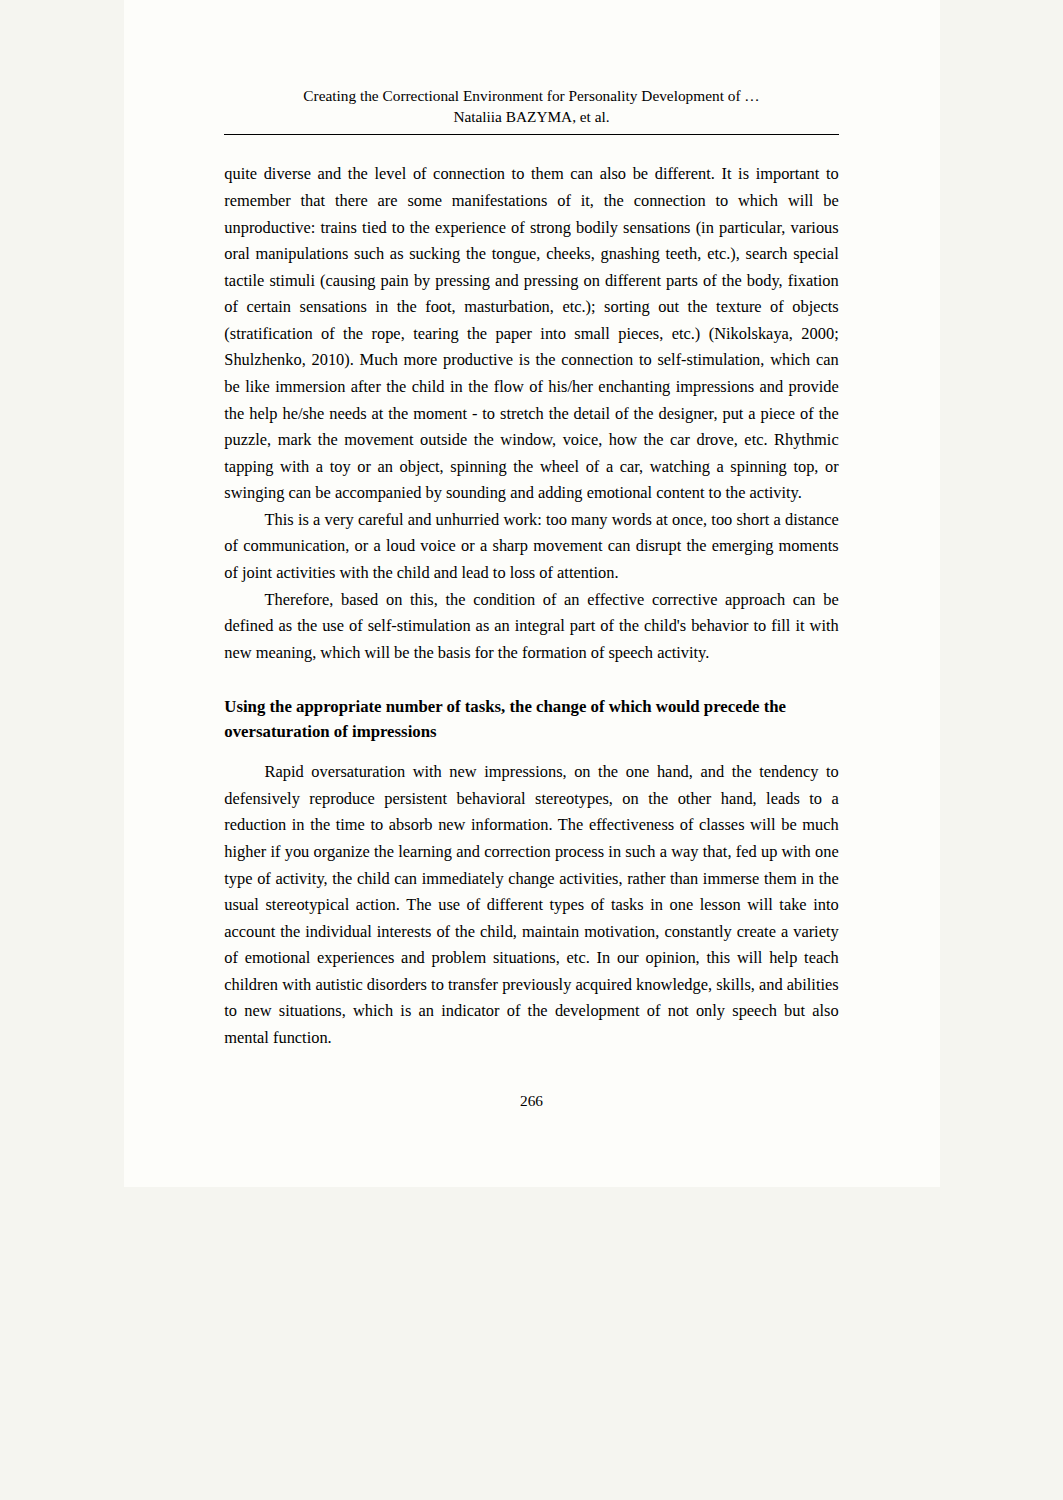Creating the Correctional Environment for Personality Development of … Nataliia BAZYMA, et al.
quite diverse and the level of connection to them can also be different. It is important to remember that there are some manifestations of it, the connection to which will be unproductive: trains tied to the experience of strong bodily sensations (in particular, various oral manipulations such as sucking the tongue, cheeks, gnashing teeth, etc.), search special tactile stimuli (causing pain by pressing and pressing on different parts of the body, fixation of certain sensations in the foot, masturbation, etc.); sorting out the texture of objects (stratification of the rope, tearing the paper into small pieces, etc.) (Nikolskaya, 2000; Shulzhenko, 2010). Much more productive is the connection to self-stimulation, which can be like immersion after the child in the flow of his/her enchanting impressions and provide the help he/she needs at the moment - to stretch the detail of the designer, put a piece of the puzzle, mark the movement outside the window, voice, how the car drove, etc. Rhythmic tapping with a toy or an object, spinning the wheel of a car, watching a spinning top, or swinging can be accompanied by sounding and adding emotional content to the activity.
This is a very careful and unhurried work: too many words at once, too short a distance of communication, or a loud voice or a sharp movement can disrupt the emerging moments of joint activities with the child and lead to loss of attention.
Therefore, based on this, the condition of an effective corrective approach can be defined as the use of self-stimulation as an integral part of the child's behavior to fill it with new meaning, which will be the basis for the formation of speech activity.
Using the appropriate number of tasks, the change of which would precede the oversaturation of impressions
Rapid oversaturation with new impressions, on the one hand, and the tendency to defensively reproduce persistent behavioral stereotypes, on the other hand, leads to a reduction in the time to absorb new information. The effectiveness of classes will be much higher if you organize the learning and correction process in such a way that, fed up with one type of activity, the child can immediately change activities, rather than immerse them in the usual stereotypical action. The use of different types of tasks in one lesson will take into account the individual interests of the child, maintain motivation, constantly create a variety of emotional experiences and problem situations, etc. In our opinion, this will help teach children with autistic disorders to transfer previously acquired knowledge, skills, and abilities to new situations, which is an indicator of the development of not only speech but also mental function.
266